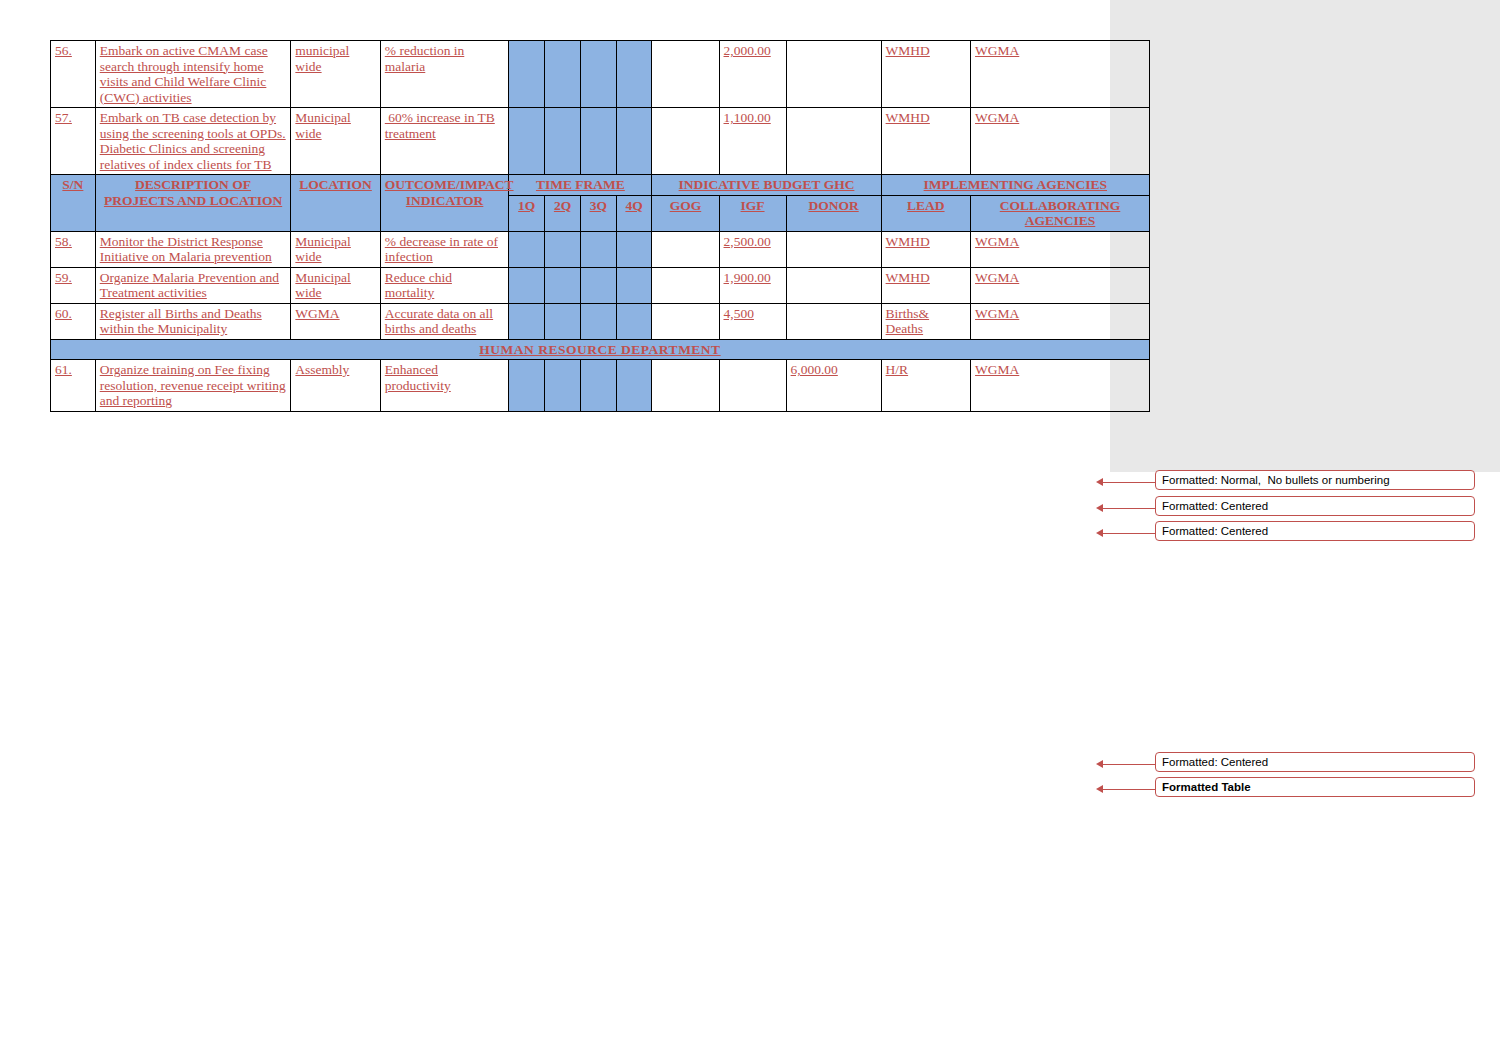| 56. | Embark on active CMAM case search through intensify home visits and Child Welfare Clinic (CWC) activities | municipal wide | % reduction in malaria | | | | | | 2,000.00 | | WMHD | WGMA |
| 57. | Embark on TB case detection by using the screening tools at OPDs. Diabetic Clinics and screening relatives of index clients for TB | Municipal wide | 60% increase in TB treatment | | | | | | 1,100.00 | | WMHD | WGMA |
| S/N | DESCRIPTION OF PROJECTS AND LOCATION | LOCATION | OUTCOME/IMPACT INDICATOR | TIME FRAME | INDICATIVE BUDGET GHC | IMPLEMENTING AGENCIES |
| 1Q | 2Q | 3Q | 4Q | GOG | IGF | DONOR | LEAD | COLLABORATING AGENCIES |
| 58. | Monitor the District Response Initiative on Malaria prevention | Municipal wide | % decrease in rate of infection | | | | | | 2,500.00 | | WMHD | WGMA |
| 59. | Organize Malaria Prevention and Treatment activities | Municipal wide | Reduce chid mortality | | | | | | 1,900.00 | | WMHD | WGMA |
| 60. | Register all Births and Deaths within the Municipality | WGMA | Accurate data on all births and deaths | | | | | | 4,500 | | Births& Deaths | WGMA |
| HUMAN RESOURCE DEPARTMENT |
| 61. | Organize training on Fee fixing resolution, revenue receipt writing and reporting | Assembly | Enhanced productivity | | | | | | | 6,000.00 | H/R | WGMA |
Formatted: Normal, No bullets or numbering
Formatted: Centered
Formatted: Centered
Formatted: Centered
Formatted Table